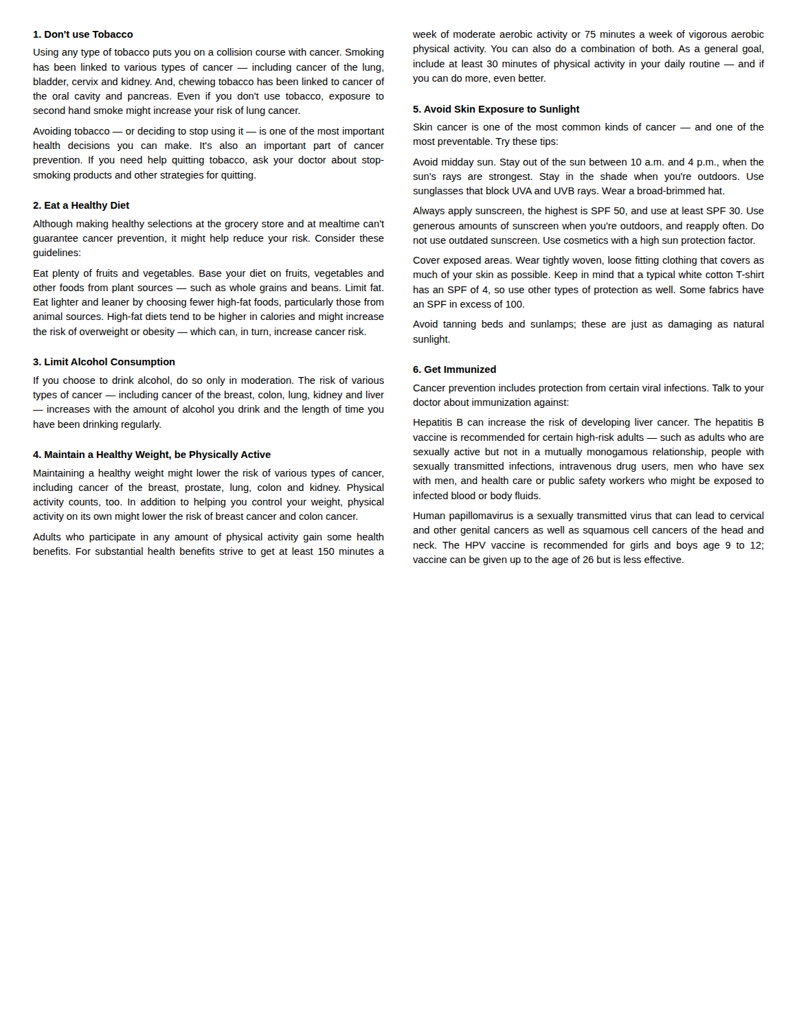1. Don't use Tobacco
Using any type of tobacco puts you on a collision course with cancer. Smoking has been linked to various types of cancer — including cancer of the lung, bladder, cervix and kidney. And, chewing tobacco has been linked to cancer of the oral cavity and pancreas. Even if you don't use tobacco, exposure to second hand smoke might increase your risk of lung cancer.
Avoiding tobacco — or deciding to stop using it — is one of the most important health decisions you can make. It's also an important part of cancer prevention. If you need help quitting tobacco, ask your doctor about stop-smoking products and other strategies for quitting.
2. Eat a Healthy Diet
Although making healthy selections at the grocery store and at mealtime can't guarantee cancer prevention, it might help reduce your risk. Consider these guidelines:
Eat plenty of fruits and vegetables. Base your diet on fruits, vegetables and other foods from plant sources — such as whole grains and beans. Limit fat. Eat lighter and leaner by choosing fewer high-fat foods, particularly those from animal sources. High-fat diets tend to be higher in calories and might increase the risk of overweight or obesity — which can, in turn, increase cancer risk.
3. Limit Alcohol Consumption
If you choose to drink alcohol, do so only in moderation. The risk of various types of cancer — including cancer of the breast, colon, lung, kidney and liver — increases with the amount of alcohol you drink and the length of time you have been drinking regularly.
4. Maintain a Healthy Weight, be Physically Active
Maintaining a healthy weight might lower the risk of various types of cancer, including cancer of the breast, prostate, lung, colon and kidney. Physical activity counts, too. In addition to helping you control your weight, physical activity on its own might lower the risk of breast cancer and colon cancer.
Adults who participate in any amount of physical activity gain some health benefits. For substantial health benefits strive to get at least 150 minutes a week of moderate aerobic activity or 75 minutes a week of vigorous aerobic physical activity. You can also do a combination of both. As a general goal, include at least 30 minutes of physical activity in your daily routine — and if you can do more, even better.
5. Avoid Skin Exposure to Sunlight
Skin cancer is one of the most common kinds of cancer — and one of the most preventable. Try these tips:
Avoid midday sun. Stay out of the sun between 10 a.m. and 4 p.m., when the sun's rays are strongest. Stay in the shade when you're outdoors. Use sunglasses that block UVA and UVB rays. Wear a broad-brimmed hat.
Always apply sunscreen, the highest is SPF 50, and use at least SPF 30. Use generous amounts of sunscreen when you're outdoors, and reapply often. Do not use outdated sunscreen. Use cosmetics with a high sun protection factor.
Cover exposed areas. Wear tightly woven, loose fitting clothing that covers as much of your skin as possible. Keep in mind that a typical white cotton T-shirt has an SPF of 4, so use other types of protection as well. Some fabrics have an SPF in excess of 100.
Avoid tanning beds and sunlamps; these are just as damaging as natural sunlight.
6. Get Immunized
Cancer prevention includes protection from certain viral infections. Talk to your doctor about immunization against:
Hepatitis B can increase the risk of developing liver cancer. The hepatitis B vaccine is recommended for certain high-risk adults — such as adults who are sexually active but not in a mutually monogamous relationship, people with sexually transmitted infections, intravenous drug users, men who have sex with men, and health care or public safety workers who might be exposed to infected blood or body fluids.
Human papillomavirus is a sexually transmitted virus that can lead to cervical and other genital cancers as well as squamous cell cancers of the head and neck. The HPV vaccine is recommended for girls and boys age 9 to 12; vaccine can be given up to the age of 26 but is less effective.